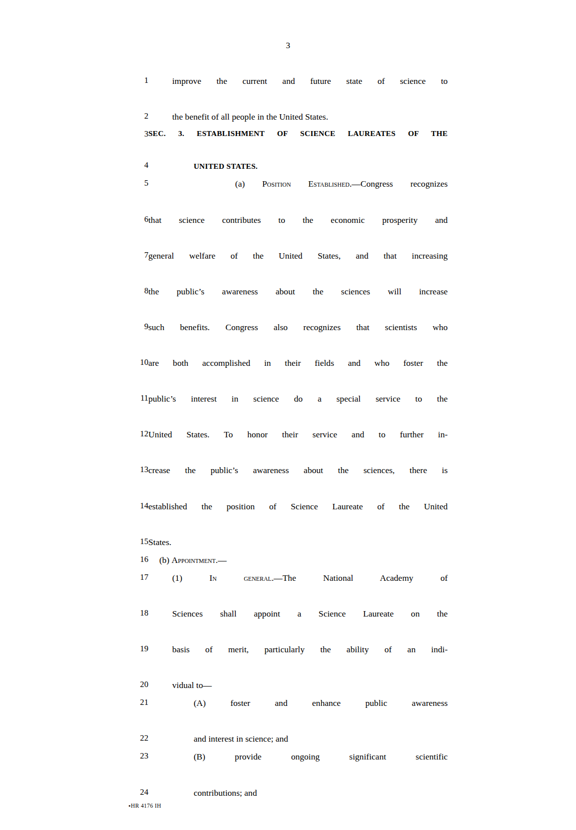3
| 1 | improve the current and future state of science to |
| 2 | the benefit of all people in the United States. |
| 3 | SEC. 3. ESTABLISHMENT OF SCIENCE LAUREATES OF THE |
| 4 | UNITED STATES. |
| 5 | (a) Position Established. —Congress recognizes |
| 6 | that science contributes to the economic prosperity and |
| 7 | general welfare of the United States, and that increasing |
| 8 | the public’s awareness about the sciences will increase |
| 9 | such benefits. Congress also recognizes that scientists who |
| 10 | are both accomplished in their fields and who foster the |
| 11 | public’s interest in science do a special service to the |
| 12 | United States. To honor their service and to further in- |
| 13 | crease the public’s awareness about the sciences, there is |
| 14 | established the position of Science Laureate of the United |
| 15 | States. |
| 16 | (b) Appointment. — |
| 17 | (1) In general. —The National Academy of |
| 18 | Sciences shall appoint a Science Laureate on the |
| 19 | basis of merit, particularly the ability of an indi- |
| 20 | vidual to— |
| 21 | (A) foster and enhance public awareness |
| 22 | and interest in science; and |
| 23 | (B) provide ongoing significant scientific |
| 24 | contributions; and |
•HR 4176 IH